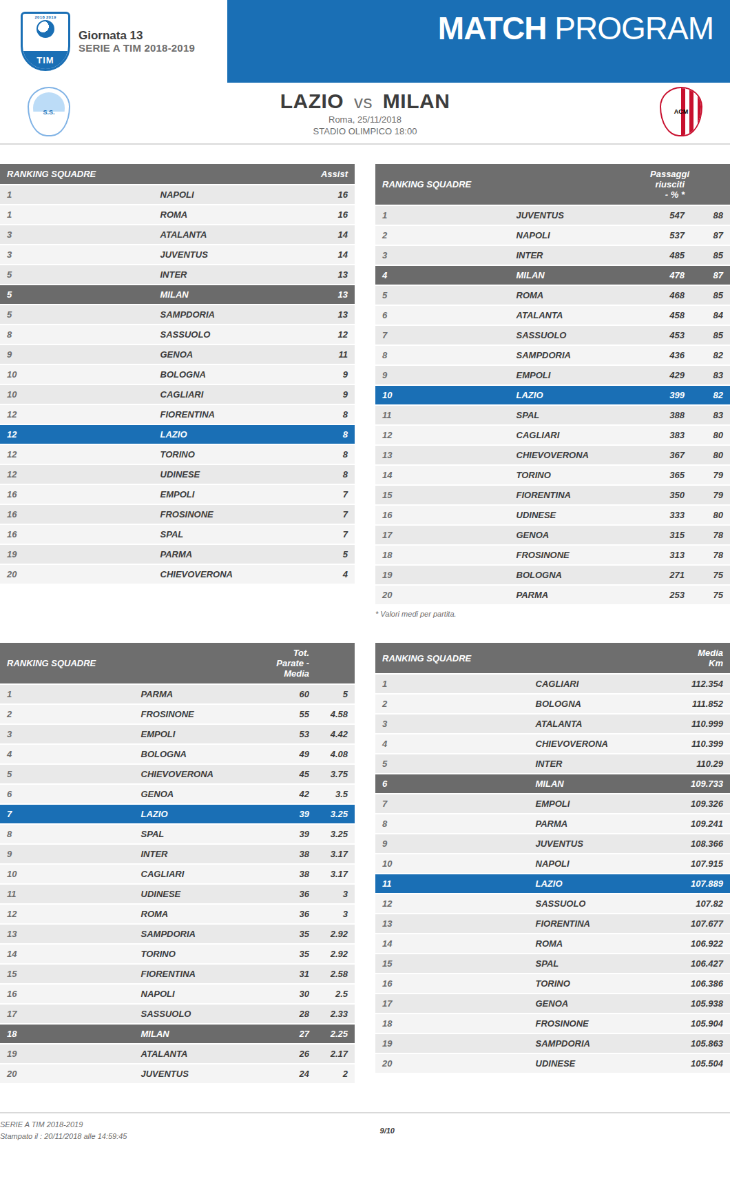2018 2019
TIM
Giornata 13
SERIE A TIM 2018-2019
MATCH PROGRAM
LAZIO vs MILAN
Roma, 25/11/2018
STADIO OLIMPICO 18:00
| RANKING SQUADRE | Assist |
| --- | --- |
| 1 | NAPOLI | 16 |
| 1 | ROMA | 16 |
| 3 | ATALANTA | 14 |
| 3 | JUVENTUS | 14 |
| 5 | INTER | 13 |
| 5 | MILAN | 13 |
| 5 | SAMPDORIA | 13 |
| 8 | SASSUOLO | 12 |
| 9 | GENOA | 11 |
| 10 | BOLOGNA | 9 |
| 10 | CAGLIARI | 9 |
| 12 | FIORENTINA | 8 |
| 12 | LAZIO | 8 |
| 12 | TORINO | 8 |
| 12 | UDINESE | 8 |
| 16 | EMPOLI | 7 |
| 16 | FROSINONE | 7 |
| 16 | SPAL | 7 |
| 19 | PARMA | 5 |
| 20 | CHIEVOVERONA | 4 |
| RANKING SQUADRE | Passaggi riusciti - % * | |
| --- | --- | --- |
| 1 | JUVENTUS | 547 | 88 |
| 2 | NAPOLI | 537 | 87 |
| 3 | INTER | 485 | 85 |
| 4 | MILAN | 478 | 87 |
| 5 | ROMA | 468 | 85 |
| 6 | ATALANTA | 458 | 84 |
| 7 | SASSUOLO | 453 | 85 |
| 8 | SAMPDORIA | 436 | 82 |
| 9 | EMPOLI | 429 | 83 |
| 10 | LAZIO | 399 | 82 |
| 11 | SPAL | 388 | 83 |
| 12 | CAGLIARI | 383 | 80 |
| 13 | CHIEVOVERONA | 367 | 80 |
| 14 | TORINO | 365 | 79 |
| 15 | FIORENTINA | 350 | 79 |
| 16 | UDINESE | 333 | 80 |
| 17 | GENOA | 315 | 78 |
| 18 | FROSINONE | 313 | 78 |
| 19 | BOLOGNA | 271 | 75 |
| 20 | PARMA | 253 | 75 |
* Valori medi per partita.
| RANKING SQUADRE | Tot. Parate - Media | |
| --- | --- | --- |
| 1 | PARMA | 60 | 5 |
| 2 | FROSINONE | 55 | 4.58 |
| 3 | EMPOLI | 53 | 4.42 |
| 4 | BOLOGNA | 49 | 4.08 |
| 5 | CHIEVOVERONA | 45 | 3.75 |
| 6 | GENOA | 42 | 3.5 |
| 7 | LAZIO | 39 | 3.25 |
| 8 | SPAL | 39 | 3.25 |
| 9 | INTER | 38 | 3.17 |
| 10 | CAGLIARI | 38 | 3.17 |
| 11 | UDINESE | 36 | 3 |
| 12 | ROMA | 36 | 3 |
| 13 | SAMPDORIA | 35 | 2.92 |
| 14 | TORINO | 35 | 2.92 |
| 15 | FIORENTINA | 31 | 2.58 |
| 16 | NAPOLI | 30 | 2.5 |
| 17 | SASSUOLO | 28 | 2.33 |
| 18 | MILAN | 27 | 2.25 |
| 19 | ATALANTA | 26 | 2.17 |
| 20 | JUVENTUS | 24 | 2 |
| RANKING SQUADRE | Media Km |
| --- | --- |
| 1 | CAGLIARI | 112.354 |
| 2 | BOLOGNA | 111.852 |
| 3 | ATALANTA | 110.999 |
| 4 | CHIEVOVERONA | 110.399 |
| 5 | INTER | 110.29 |
| 6 | MILAN | 109.733 |
| 7 | EMPOLI | 109.326 |
| 8 | PARMA | 109.241 |
| 9 | JUVENTUS | 108.366 |
| 10 | NAPOLI | 107.915 |
| 11 | LAZIO | 107.889 |
| 12 | SASSUOLO | 107.82 |
| 13 | FIORENTINA | 107.677 |
| 14 | ROMA | 106.922 |
| 15 | SPAL | 106.427 |
| 16 | TORINO | 106.386 |
| 17 | GENOA | 105.938 |
| 18 | FROSINONE | 105.904 |
| 19 | SAMPDORIA | 105.863 |
| 20 | UDINESE | 105.504 |
SERIE A TIM 2018-2019
Stampato il : 20/11/2018 alle 14:59:45
9/10